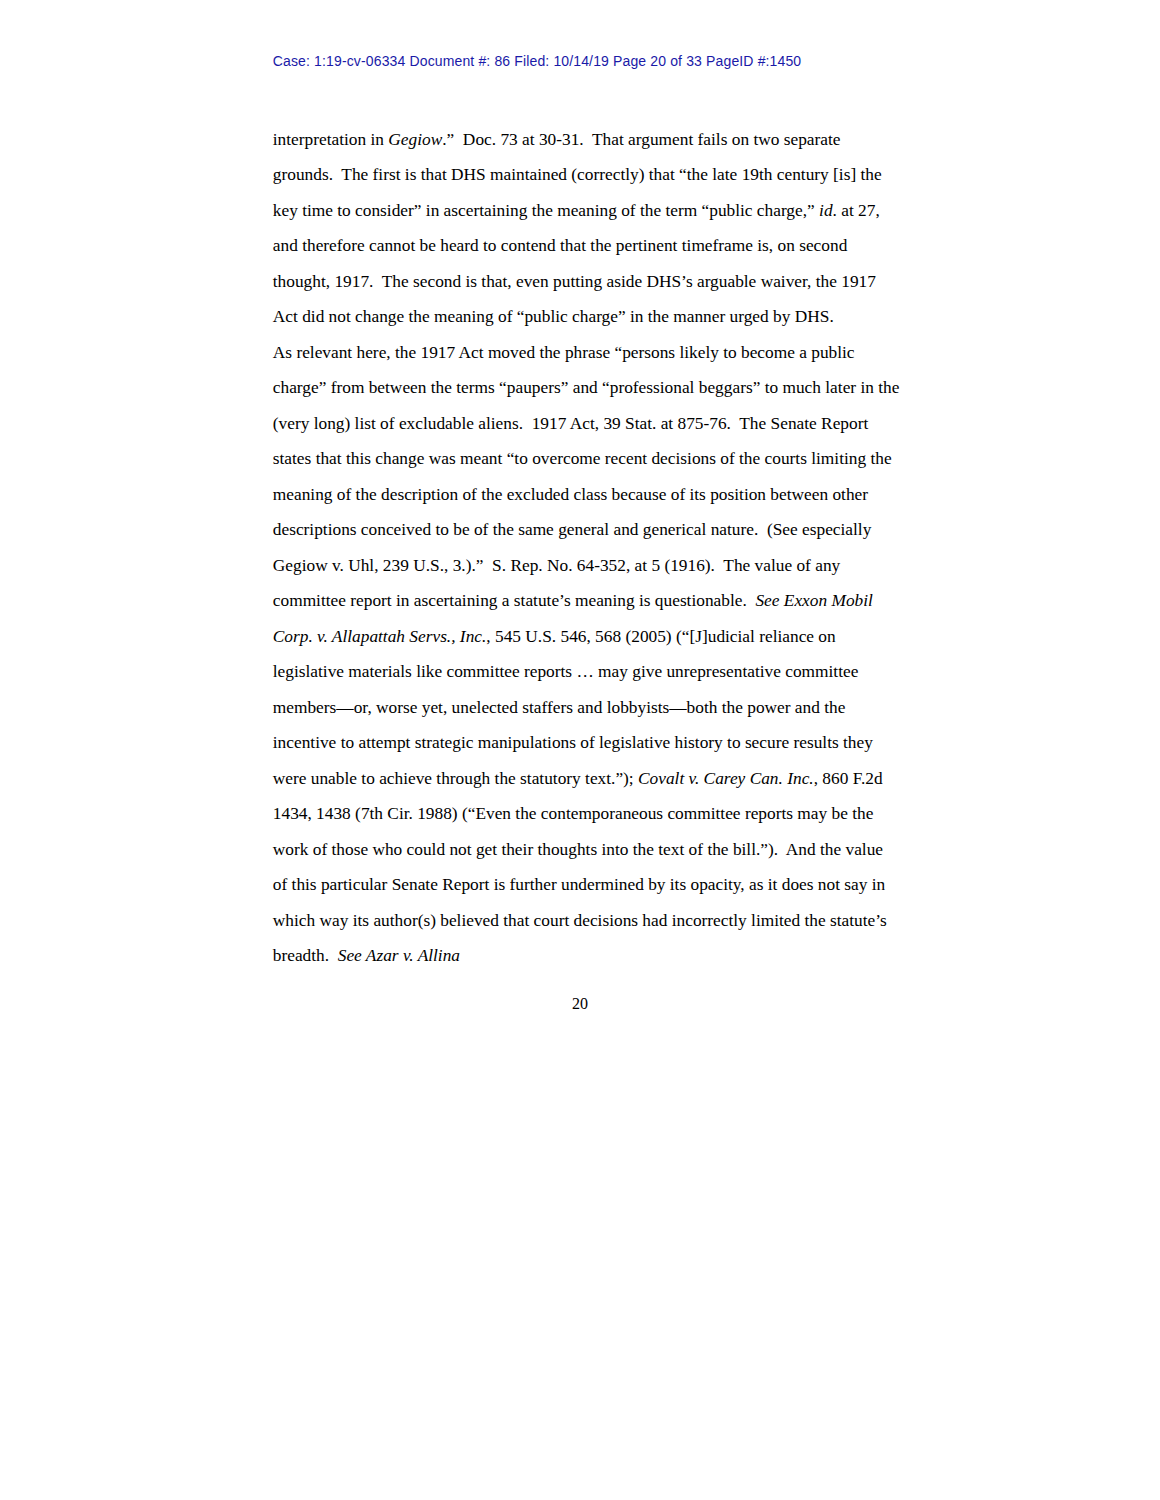Case: 1:19-cv-06334 Document #: 86 Filed: 10/14/19 Page 20 of 33 PageID #:1450
interpretation in Gegiow.” Doc. 73 at 30-31. That argument fails on two separate grounds. The first is that DHS maintained (correctly) that “the late 19th century [is] the key time to consider” in ascertaining the meaning of the term “public charge,” id. at 27, and therefore cannot be heard to contend that the pertinent timeframe is, on second thought, 1917. The second is that, even putting aside DHS’s arguable waiver, the 1917 Act did not change the meaning of “public charge” in the manner urged by DHS.
As relevant here, the 1917 Act moved the phrase “persons likely to become a public charge” from between the terms “paupers” and “professional beggars” to much later in the (very long) list of excludable aliens. 1917 Act, 39 Stat. at 875-76. The Senate Report states that this change was meant “to overcome recent decisions of the courts limiting the meaning of the description of the excluded class because of its position between other descriptions conceived to be of the same general and generical nature. (See especially Gegiow v. Uhl, 239 U.S., 3.).” S. Rep. No. 64-352, at 5 (1916). The value of any committee report in ascertaining a statute’s meaning is questionable. See Exxon Mobil Corp. v. Allapattah Servs., Inc., 545 U.S. 546, 568 (2005) (“[J]udicial reliance on legislative materials like committee reports … may give unrepresentative committee members—or, worse yet, unelected staffers and lobbyists—both the power and the incentive to attempt strategic manipulations of legislative history to secure results they were unable to achieve through the statutory text.”); Covalt v. Carey Can. Inc., 860 F.2d 1434, 1438 (7th Cir. 1988) (“Even the contemporaneous committee reports may be the work of those who could not get their thoughts into the text of the bill.”). And the value of this particular Senate Report is further undermined by its opacity, as it does not say in which way its author(s) believed that court decisions had incorrectly limited the statute’s breadth. See Azar v. Allina
20